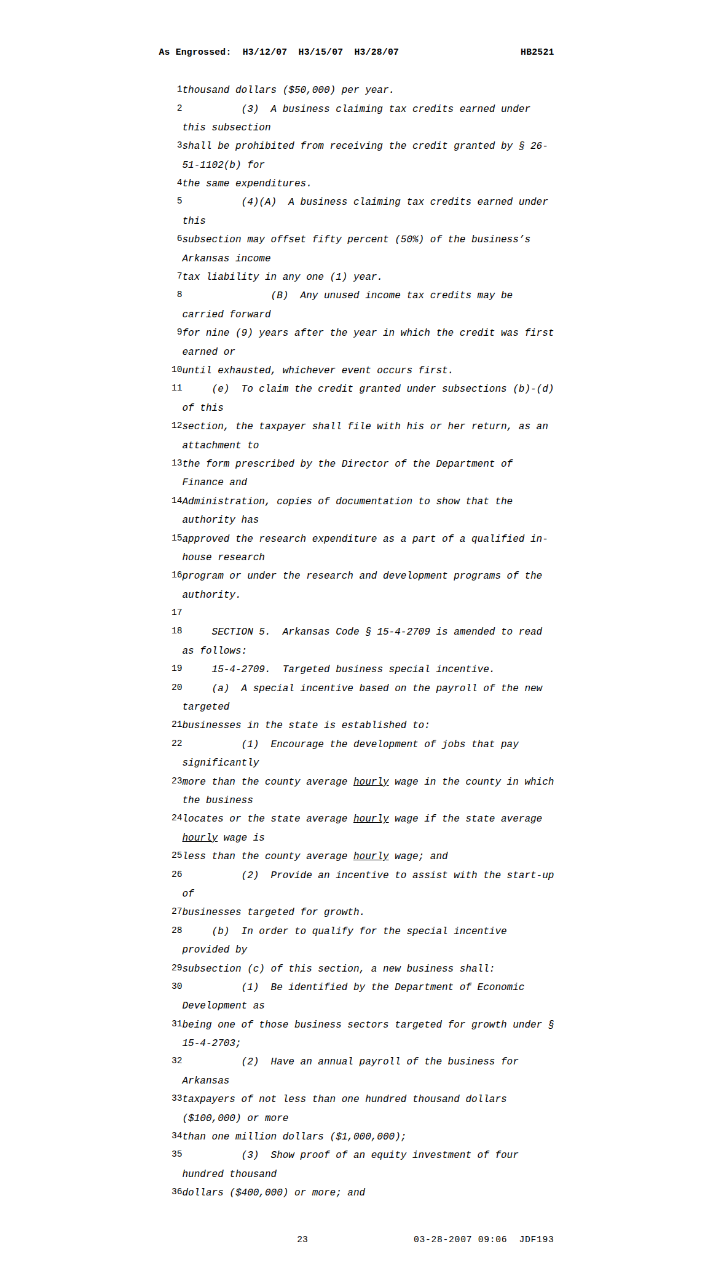As Engrossed: H3/12/07 H3/15/07 H3/28/07
HB2521
| 1 | thousand dollars ($50,000) per year. |
| 2 | (3) A business claiming tax credits earned under this subsection |
| 3 | shall be prohibited from receiving the credit granted by § 26-51-1102(b) for |
| 4 | the same expenditures. |
| 5 | (4)(A) A business claiming tax credits earned under this |
| 6 | subsection may offset fifty percent (50%) of the business’s Arkansas income |
| 7 | tax liability in any one (1) year. |
| 8 | (B) Any unused income tax credits may be carried forward |
| 9 | for nine (9) years after the year in which the credit was first earned or |
| 10 | until exhausted, whichever event occurs first. |
| 11 | (e) To claim the credit granted under subsections (b)-(d) of this |
| 12 | section, the taxpayer shall file with his or her return, as an attachment to |
| 13 | the form prescribed by the Director of the Department of Finance and |
| 14 | Administration, copies of documentation to show that the authority has |
| 15 | approved the research expenditure as a part of a qualified in-house research |
| 16 | program or under the research and development programs of the authority. |
| 17 | |
| 18 | SECTION 5. Arkansas Code § 15-4-2709 is amended to read as follows: |
| 19 | 15-4-2709. Targeted business special incentive. |
| 20 | (a) A special incentive based on the payroll of the new targeted |
| 21 | businesses in the state is established to: |
| 22 | (1) Encourage the development of jobs that pay significantly |
| 23 | more than the county average hourly wage in the county in which the business |
| 24 | locates or the state average hourly wage if the state average hourly wage is |
| 25 | less than the county average hourly wage; and |
| 26 | (2) Provide an incentive to assist with the start-up of |
| 27 | businesses targeted for growth. |
| 28 | (b) In order to qualify for the special incentive provided by |
| 29 | subsection (c) of this section, a new business shall: |
| 30 | (1) Be identified by the Department of Economic Development as |
| 31 | being one of those business sectors targeted for growth under § 15-4-2703; |
| 32 | (2) Have an annual payroll of the business for Arkansas |
| 33 | taxpayers of not less than one hundred thousand dollars ($100,000) or more |
| 34 | than one million dollars ($1,000,000); |
| 35 | (3) Show proof of an equity investment of four hundred thousand |
| 36 | dollars ($400,000) or more; and |
23
03-28-2007 09:06 JDF193